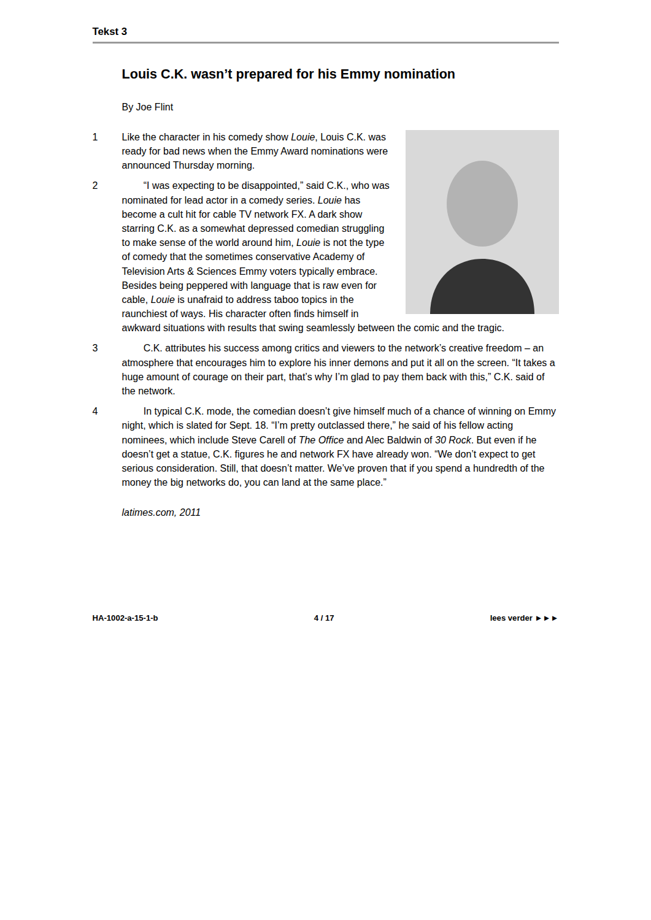Tekst 3
Louis C.K. wasn’t prepared for his Emmy nomination
By Joe Flint
1 Like the character in his comedy show Louie, Louis C.K. was ready for bad news when the Emmy Award nominations were announced Thursday morning.
2 “I was expecting to be disappointed,” said C.K., who was nominated for lead actor in a comedy series. Louie has become a cult hit for cable TV network FX. A dark show starring C.K. as a somewhat depressed comedian struggling to make sense of the world around him, Louie is not the type of comedy that the sometimes conservative Academy of Television Arts & Sciences Emmy voters typically embrace. Besides being peppered with language that is raw even for cable, Louie is unafraid to address taboo topics in the raunchiest of ways. His character often finds himself in awkward situations with results that swing seamlessly between the comic and the tragic.
3 C.K. attributes his success among critics and viewers to the network’s creative freedom – an atmosphere that encourages him to explore his inner demons and put it all on the screen. “It takes a huge amount of courage on their part, that’s why I’m glad to pay them back with this,” C.K. said of the network.
4 In typical C.K. mode, the comedian doesn’t give himself much of a chance of winning on Emmy night, which is slated for Sept. 18. “I’m pretty outclassed there,” he said of his fellow acting nominees, which include Steve Carell of The Office and Alec Baldwin of 30 Rock. But even if he doesn’t get a statue, C.K. figures he and network FX have already won. “We don’t expect to get serious consideration. Still, that doesn’t matter. We’ve proven that if you spend a hundredth of the money the big networks do, you can land at the same place.”
latimes.com, 2011
HA-1002-a-15-1-b 4 / 17 lees verder ►►►